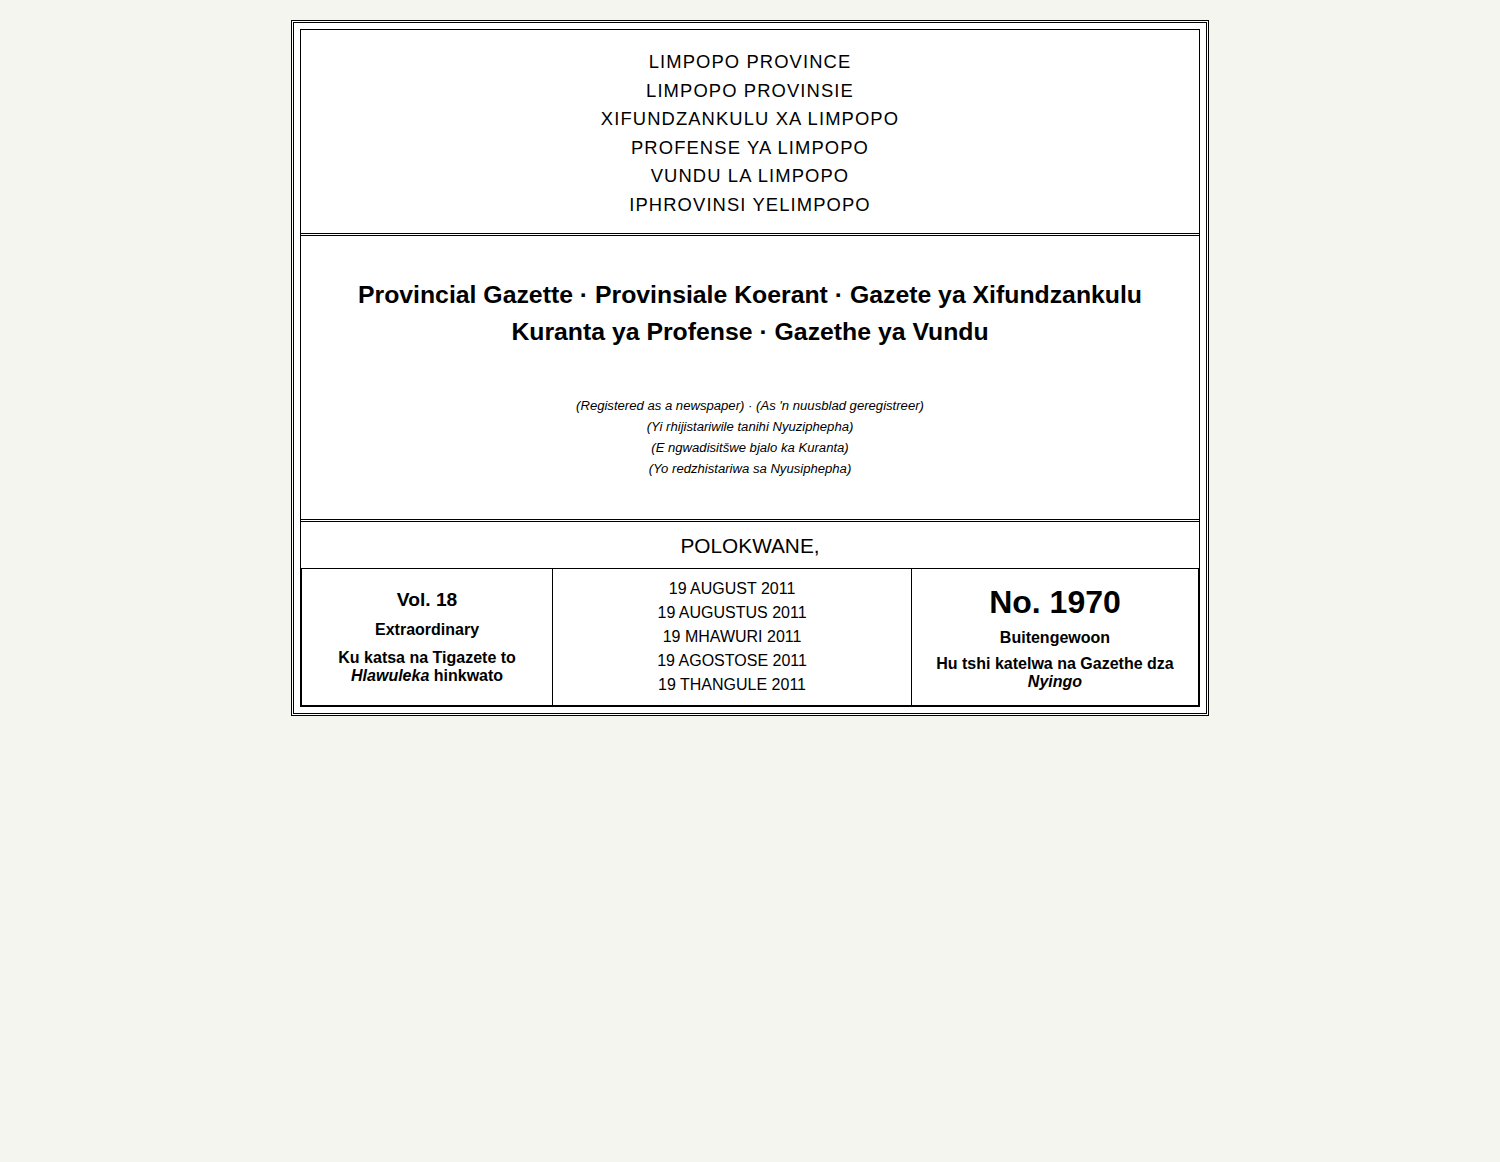Limpopo Province
Limpopo Provinsie
Xifundzankulu xa Limpopo
Profense ya Limpopo
Vundu la Limpopo
Iphrovinsi yeLimpopo
Provincial Gazette · Provinsiale Koerant · Gazete ya Xifundzankulu
Kuranta ya Profense · Gazethe ya Vundu
(Registered as a newspaper) · (As 'n nuusblad geregistreer)
(Yi rhijistariwile tanihi Nyuziphepha)
(E ngwadisitšwe bjalo ka Kuranta)
(Yo redzhistariwa sa Nyusiphepha)
POLOKWANE,
| Vol. 18 Extraordinary Ku katsa na Tigazete to Hlawuleka hinkwato | 19 AUGUST 2011 19 AUGUSTUS 2011 19 MHAWURI 2011 19 AGOSTOSE 2011 19 THANGULE 2011 | No. 1970 Buitengewoon Hu tshi katelwa na Gazethe dza Nyingo |